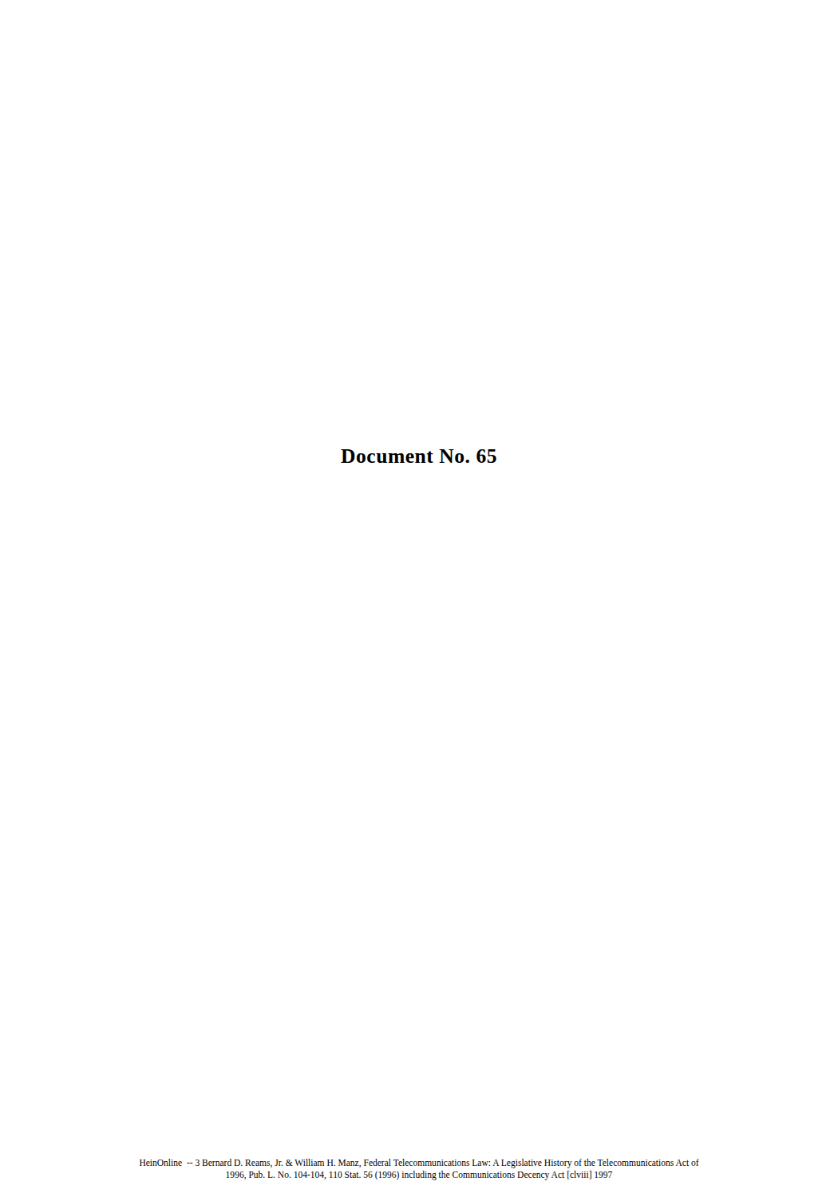Document No. 65
HeinOnline -- 3 Bernard D. Reams, Jr. & William H. Manz, Federal Telecommunications Law: A Legislative History of the Telecommunications Act of 1996, Pub. L. No. 104-104, 110 Stat. 56 (1996) including the Communications Decency Act [clviii] 1997